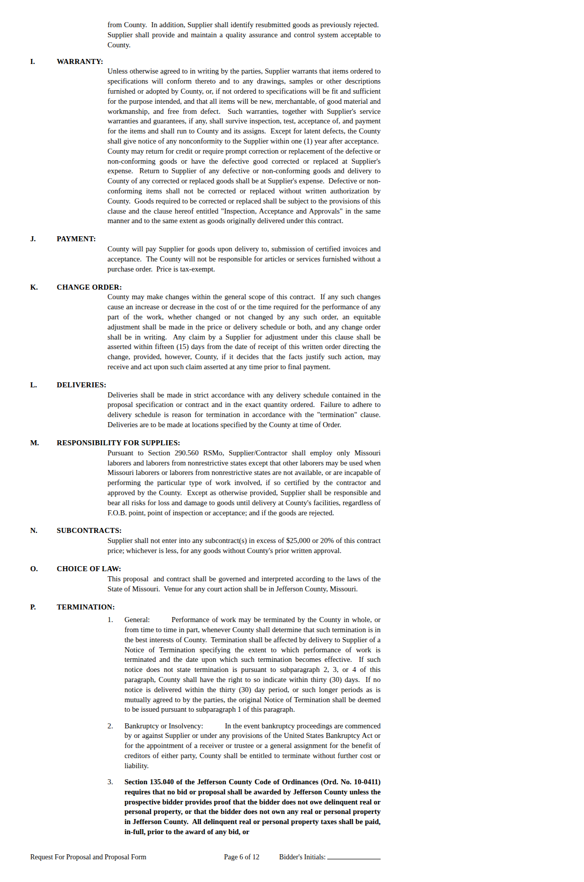from County. In addition, Supplier shall identify resubmitted goods as previously rejected. Supplier shall provide and maintain a quality assurance and control system acceptable to County.
I. WARRANTY:
Unless otherwise agreed to in writing by the parties, Supplier warrants that items ordered to specifications will conform thereto and to any drawings, samples or other descriptions furnished or adopted by County, or, if not ordered to specifications will be fit and sufficient for the purpose intended, and that all items will be new, merchantable, of good material and workmanship, and free from defect. Such warranties, together with Supplier's service warranties and guarantees, if any, shall survive inspection, test, acceptance of, and payment for the items and shall run to County and its assigns. Except for latent defects, the County shall give notice of any nonconformity to the Supplier within one (1) year after acceptance. County may return for credit or require prompt correction or replacement of the defective or non-conforming goods or have the defective good corrected or replaced at Supplier's expense. Return to Supplier of any defective or non-conforming goods and delivery to County of any corrected or replaced goods shall be at Supplier's expense. Defective or non-conforming items shall not be corrected or replaced without written authorization by County. Goods required to be corrected or replaced shall be subject to the provisions of this clause and the clause hereof entitled "Inspection, Acceptance and Approvals" in the same manner and to the same extent as goods originally delivered under this contract.
J. PAYMENT:
County will pay Supplier for goods upon delivery to, submission of certified invoices and acceptance. The County will not be responsible for articles or services furnished without a purchase order. Price is tax-exempt.
K. CHANGE ORDER:
County may make changes within the general scope of this contract. If any such changes cause an increase or decrease in the cost of or the time required for the performance of any part of the work, whether changed or not changed by any such order, an equitable adjustment shall be made in the price or delivery schedule or both, and any change order shall be in writing. Any claim by a Supplier for adjustment under this clause shall be asserted within fifteen (15) days from the date of receipt of this written order directing the change, provided, however, County, if it decides that the facts justify such action, may receive and act upon such claim asserted at any time prior to final payment.
L. DELIVERIES:
Deliveries shall be made in strict accordance with any delivery schedule contained in the proposal specification or contract and in the exact quantity ordered. Failure to adhere to delivery schedule is reason for termination in accordance with the "termination" clause. Deliveries are to be made at locations specified by the County at time of Order.
M. RESPONSIBILITY FOR SUPPLIES:
Pursuant to Section 290.560 RSMo, Supplier/Contractor shall employ only Missouri laborers and laborers from nonrestrictive states except that other laborers may be used when Missouri laborers or laborers from nonrestrictive states are not available, or are incapable of performing the particular type of work involved, if so certified by the contractor and approved by the County. Except as otherwise provided, Supplier shall be responsible and bear all risks for loss and damage to goods until delivery at County's facilities, regardless of F.O.B. point, point of inspection or acceptance; and if the goods are rejected.
N. SUBCONTRACTS:
Supplier shall not enter into any subcontract(s) in excess of $25,000 or 20% of this contract price; whichever is less, for any goods without County's prior written approval.
O. CHOICE OF LAW:
This proposal and contract shall be governed and interpreted according to the laws of the State of Missouri. Venue for any court action shall be in Jefferson County, Missouri.
P. TERMINATION:
1. General: Performance of work may be terminated by the County in whole, or from time to time in part, whenever County shall determine that such termination is in the best interests of County. Termination shall be affected by delivery to Supplier of a Notice of Termination specifying the extent to which performance of work is terminated and the date upon which such termination becomes effective. If such notice does not state termination is pursuant to subparagraph 2, 3, or 4 of this paragraph, County shall have the right to so indicate within thirty (30) days. If no notice is delivered within the thirty (30) day period, or such longer periods as is mutually agreed to by the parties, the original Notice of Termination shall be deemed to be issued pursuant to subparagraph 1 of this paragraph.
2. Bankruptcy or Insolvency: In the event bankruptcy proceedings are commenced by or against Supplier or under any provisions of the United States Bankruptcy Act or for the appointment of a receiver or trustee or a general assignment for the benefit of creditors of either party, County shall be entitled to terminate without further cost or liability.
3. Section 135.040 of the Jefferson County Code of Ordinances (Ord. No. 10-0411) requires that no bid or proposal shall be awarded by Jefferson County unless the prospective bidder provides proof that the bidder does not owe delinquent real or personal property, or that the bidder does not own any real or personal property in Jefferson County. All delinquent real or personal property taxes shall be paid, in-full, prior to the award of any bid, or
Request For Proposal and Proposal Form
Page 6 of 12
Bidder's Initials: